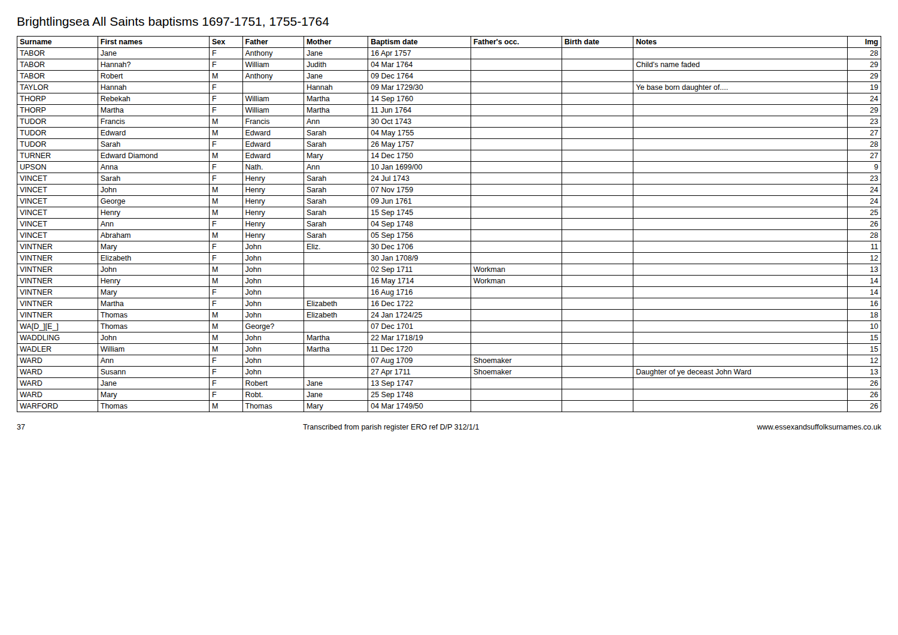Brightlingsea All Saints baptisms 1697-1751, 1755-1764
| Surname | First names | Sex | Father | Mother | Baptism date | Father's occ. | Birth date | Notes | Img |
| --- | --- | --- | --- | --- | --- | --- | --- | --- | --- |
| TABOR | Jane | F | Anthony | Jane | 16 Apr 1757 | | | | 28 |
| TABOR | Hannah? | F | William | Judith | 04 Mar 1764 | | | Child's name faded | 29 |
| TABOR | Robert | M | Anthony | Jane | 09 Dec 1764 | | | | 29 |
| TAYLOR | Hannah | F | | Hannah | 09 Mar 1729/30 | | | Ye base born daughter of.... | 19 |
| THORP | Rebekah | F | William | Martha | 14 Sep 1760 | | | | 24 |
| THORP | Martha | F | William | Martha | 11 Jun 1764 | | | | 29 |
| TUDOR | Francis | M | Francis | Ann | 30 Oct 1743 | | | | 23 |
| TUDOR | Edward | M | Edward | Sarah | 04 May 1755 | | | | 27 |
| TUDOR | Sarah | F | Edward | Sarah | 26 May 1757 | | | | 28 |
| TURNER | Edward Diamond | M | Edward | Mary | 14 Dec 1750 | | | | 27 |
| UPSON | Anna | F | Nath. | Ann | 10 Jan 1699/00 | | | | 9 |
| VINCET | Sarah | F | Henry | Sarah | 24 Jul 1743 | | | | 23 |
| VINCET | John | M | Henry | Sarah | 07 Nov 1759 | | | | 24 |
| VINCET | George | M | Henry | Sarah | 09 Jun 1761 | | | | 24 |
| VINCET | Henry | M | Henry | Sarah | 15 Sep 1745 | | | | 25 |
| VINCET | Ann | F | Henry | Sarah | 04 Sep 1748 | | | | 26 |
| VINCET | Abraham | M | Henry | Sarah | 05 Sep 1756 | | | | 28 |
| VINTNER | Mary | F | John | Eliz. | 30 Dec 1706 | | | | 11 |
| VINTNER | Elizabeth | F | John | | 30 Jan 1708/9 | | | | 12 |
| VINTNER | John | M | John | | 02 Sep 1711 | Workman | | | 13 |
| VINTNER | Henry | M | John | | 16 May 1714 | Workman | | | 14 |
| VINTNER | Mary | F | John | | 16 Aug 1716 | | | | 14 |
| VINTNER | Martha | F | John | Elizabeth | 16 Dec 1722 | | | | 16 |
| VINTNER | Thomas | M | John | Elizabeth | 24 Jan 1724/25 | | | | 18 |
| WA[D_][E_] | Thomas | M | George? | | 07 Dec 1701 | | | | 10 |
| WADDLING | John | M | John | Martha | 22 Mar 1718/19 | | | | 15 |
| WADLER | William | M | John | Martha | 11 Dec 1720 | | | | 15 |
| WARD | Ann | F | John | | 07 Aug 1709 | Shoemaker | | | 12 |
| WARD | Susann | F | John | | 27 Apr 1711 | Shoemaker | | Daughter of ye deceast John Ward | 13 |
| WARD | Jane | F | Robert | Jane | 13 Sep 1747 | | | | 26 |
| WARD | Mary | F | Robt. | Jane | 25 Sep 1748 | | | | 26 |
| WARFORD | Thomas | M | Thomas | Mary | 04 Mar 1749/50 | | | | 26 |
37
Transcribed from parish register ERO ref D/P 312/1/1
www.essexandsuffolksurnames.co.uk